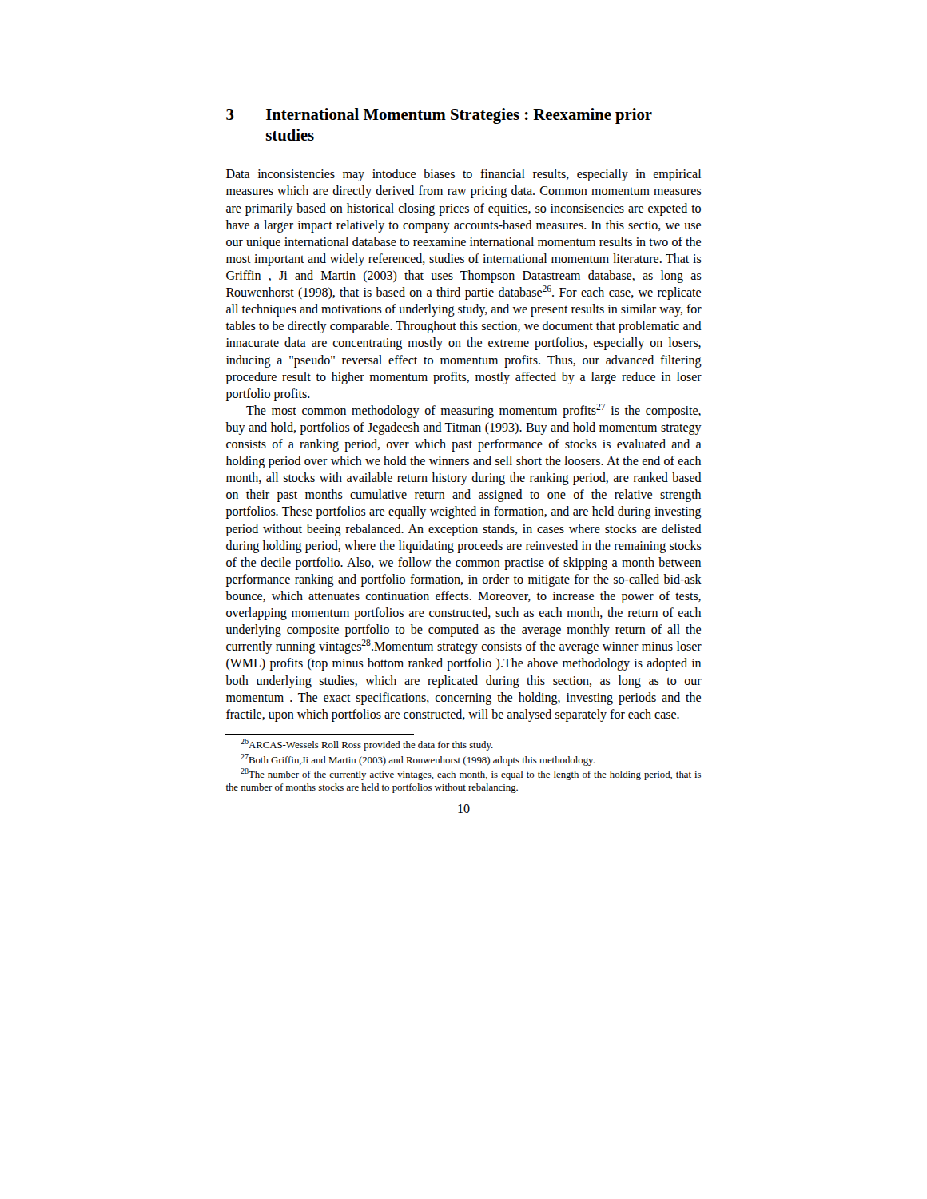3 International Momentum Strategies : Reexamine prior studies
Data inconsistencies may intoduce biases to financial results, especially in empirical measures which are directly derived from raw pricing data. Common momentum measures are primarily based on historical closing prices of equities, so inconsisencies are expeted to have a larger impact relatively to company accounts-based measures. In this sectio, we use our unique international database to reexamine international momentum results in two of the most important and widely referenced, studies of international momentum literature. That is Griffin , Ji and Martin (2003) that uses Thompson Datastream database, as long as Rouwenhorst (1998), that is based on a third partie database26. For each case, we replicate all techniques and motivations of underlying study, and we present results in similar way, for tables to be directly comparable. Throughout this section, we document that problematic and innacurate data are concentrating mostly on the extreme portfolios, especially on losers, inducing a "pseudo" reversal effect to momentum profits. Thus, our advanced filtering procedure result to higher momentum profits, mostly affected by a large reduce in loser portfolio profits.
The most common methodology of measuring momentum profits27 is the composite, buy and hold, portfolios of Jegadeesh and Titman (1993). Buy and hold momentum strategy consists of a ranking period, over which past performance of stocks is evaluated and a holding period over which we hold the winners and sell short the loosers. At the end of each month, all stocks with available return history during the ranking period, are ranked based on their past months cumulative return and assigned to one of the relative strength portfolios. These portfolios are equally weighted in formation, and are held during investing period without beeing rebalanced. An exception stands, in cases where stocks are delisted during holding period, where the liquidating proceeds are reinvested in the remaining stocks of the decile portfolio. Also, we follow the common practise of skipping a month between performance ranking and portfolio formation, in order to mitigate for the so-called bid-ask bounce, which attenuates continuation effects. Moreover, to increase the power of tests, overlapping momentum portfolios are constructed, such as each month, the return of each underlying composite portfolio to be computed as the average monthly return of all the currently running vintages28.Momentum strategy consists of the average winner minus loser (WML) profits (top minus bottom ranked portfolio ).The above methodology is adopted in both underlying studies, which are replicated during this section, as long as to our momentum . The exact specifications, concerning the holding, investing periods and the fractile, upon which portfolios are constructed, will be analysed separately for each case.
26ARCAS-Wessels Roll Ross provided the data for this study.
27Both Griffin,Ji and Martin (2003) and Rouwenhorst (1998) adopts this methodology.
28The number of the currently active vintages, each month, is equal to the length of the holding period, that is the number of months stocks are held to portfolios without rebalancing.
10